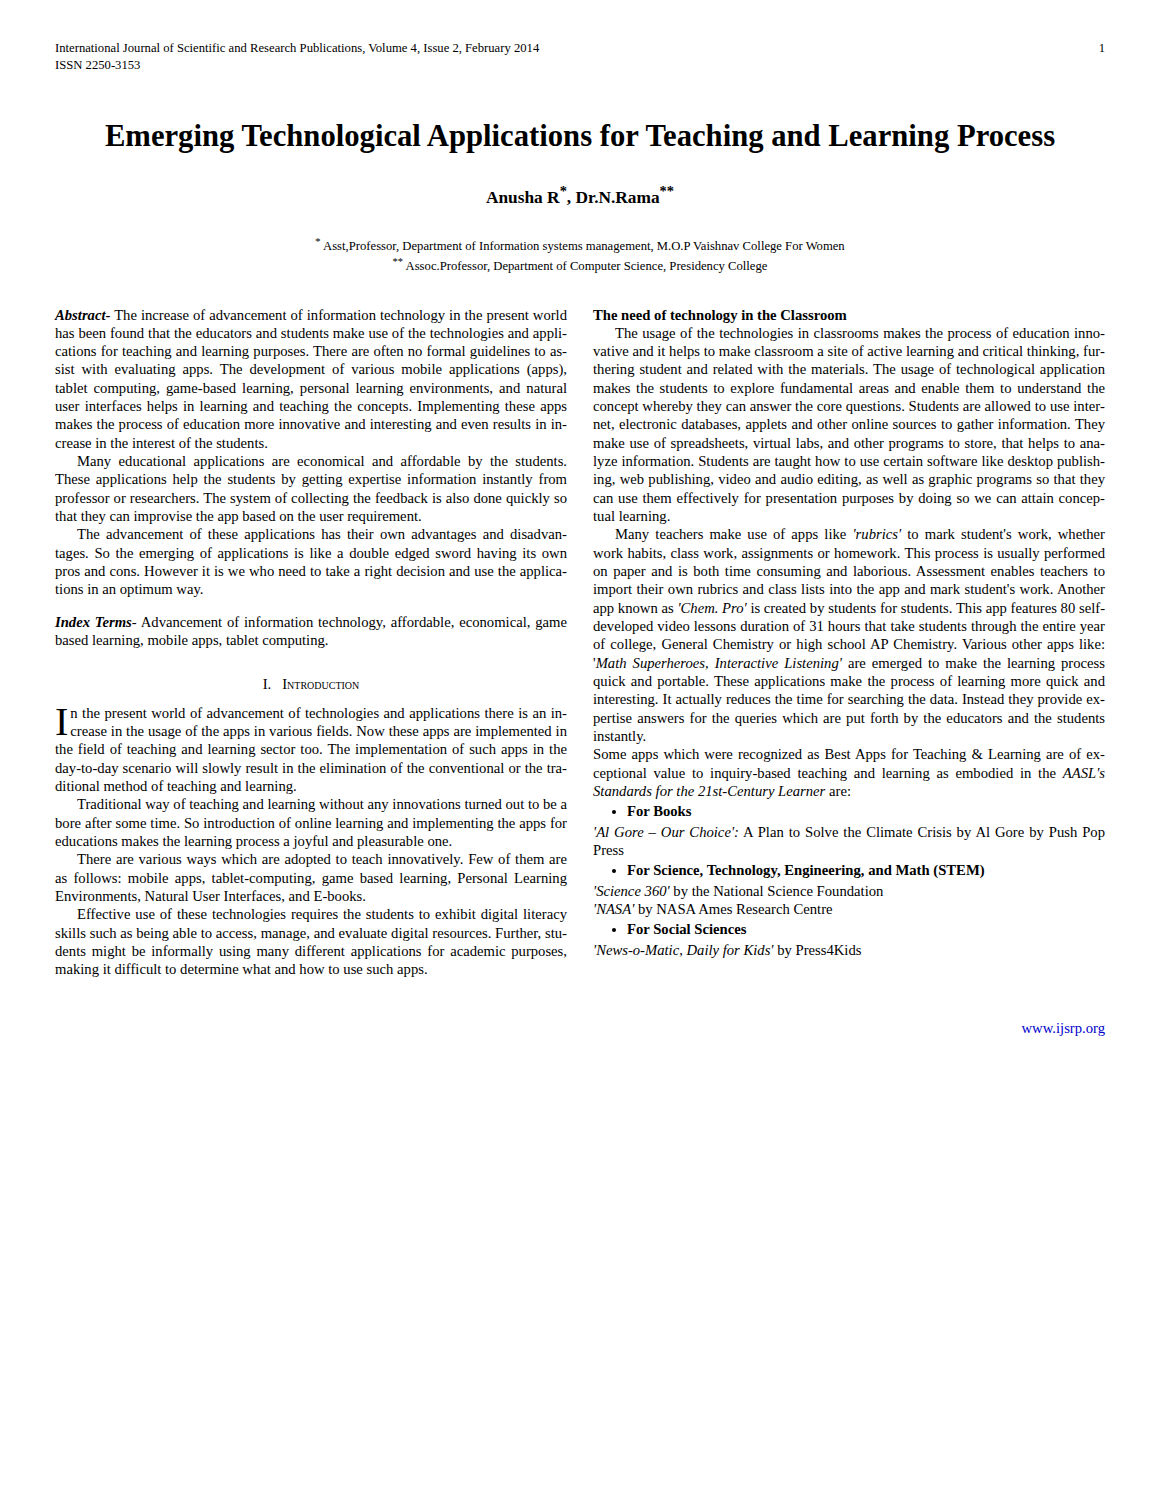International Journal of Scientific and Research Publications, Volume 4, Issue 2, February 2014
ISSN 2250-3153 1
Emerging Technological Applications for Teaching and Learning Process
Anusha R*, Dr.N.Rama**
* Asst,Professor, Department of Information systems management, M.O.P Vaishnav College For Women
** Assoc.Professor, Department of Computer Science, Presidency College
Abstract- The increase of advancement of information technology in the present world has been found that the educators and students make use of the technologies and applications for teaching and learning purposes. There are often no formal guidelines to assist with evaluating apps. The development of various mobile applications (apps), tablet computing, game-based learning, personal learning environments, and natural user interfaces helps in learning and teaching the concepts. Implementing these apps makes the process of education more innovative and interesting and even results in increase in the interest of the students.
Many educational applications are economical and affordable by the students. These applications help the students by getting expertise information instantly from professor or researchers. The system of collecting the feedback is also done quickly so that they can improvise the app based on the user requirement.
The advancement of these applications has their own advantages and disadvantages. So the emerging of applications is like a double edged sword having its own pros and cons. However it is we who need to take a right decision and use the applications in an optimum way.
Index Terms- Advancement of information technology, affordable, economical, game based learning, mobile apps, tablet computing.
I. Introduction
In the present world of advancement of technologies and applications there is an increase in the usage of the apps in various fields. Now these apps are implemented in the field of teaching and learning sector too. The implementation of such apps in the day-to-day scenario will slowly result in the elimination of the conventional or the traditional method of teaching and learning.
Traditional way of teaching and learning without any innovations turned out to be a bore after some time. So introduction of online learning and implementing the apps for educations makes the learning process a joyful and pleasurable one.
There are various ways which are adopted to teach innovatively. Few of them are as follows: mobile apps, tablet-computing, game based learning, Personal Learning Environments, Natural User Interfaces, and E-books.
Effective use of these technologies requires the students to exhibit digital literacy skills such as being able to access, manage, and evaluate digital resources. Further, students might be informally using many different applications for academic purposes, making it difficult to determine what and how to use such apps.
The need of technology in the Classroom
The usage of the technologies in classrooms makes the process of education innovative and it helps to make classroom a site of active learning and critical thinking, furthering student and related with the materials. The usage of technological application makes the students to explore fundamental areas and enable them to understand the concept whereby they can answer the core questions. Students are allowed to use internet, electronic databases, applets and other online sources to gather information. They make use of spreadsheets, virtual labs, and other programs to store, that helps to analyze information. Students are taught how to use certain software like desktop publishing, web publishing, video and audio editing, as well as graphic programs so that they can use them effectively for presentation purposes by doing so we can attain conceptual learning.
Many teachers make use of apps like 'rubrics' to mark student's work, whether work habits, class work, assignments or homework. This process is usually performed on paper and is both time consuming and laborious. Assessment enables teachers to import their own rubrics and class lists into the app and mark student's work. Another app known as 'Chem. Pro' is created by students for students. This app features 80 self-developed video lessons duration of 31 hours that take students through the entire year of college, General Chemistry or high school AP Chemistry. Various other apps like: 'Math Superheroes, Interactive Listening' are emerged to make the learning process quick and portable. These applications make the process of learning more quick and interesting. It actually reduces the time for searching the data. Instead they provide expertise answers for the queries which are put forth by the educators and the students instantly.
Some apps which were recognized as Best Apps for Teaching & Learning are of exceptional value to inquiry-based teaching and learning as embodied in the AASL's Standards for the 21st-Century Learner are:
For Books
'Al Gore – Our Choice': A Plan to Solve the Climate Crisis by Al Gore by Push Pop Press
For Science, Technology, Engineering, and Math (STEM)
'Science 360' by the National Science Foundation
'NASA' by NASA Ames Research Centre
For Social Sciences
'News-o-Matic, Daily for Kids' by Press4Kids
www.ijsrp.org